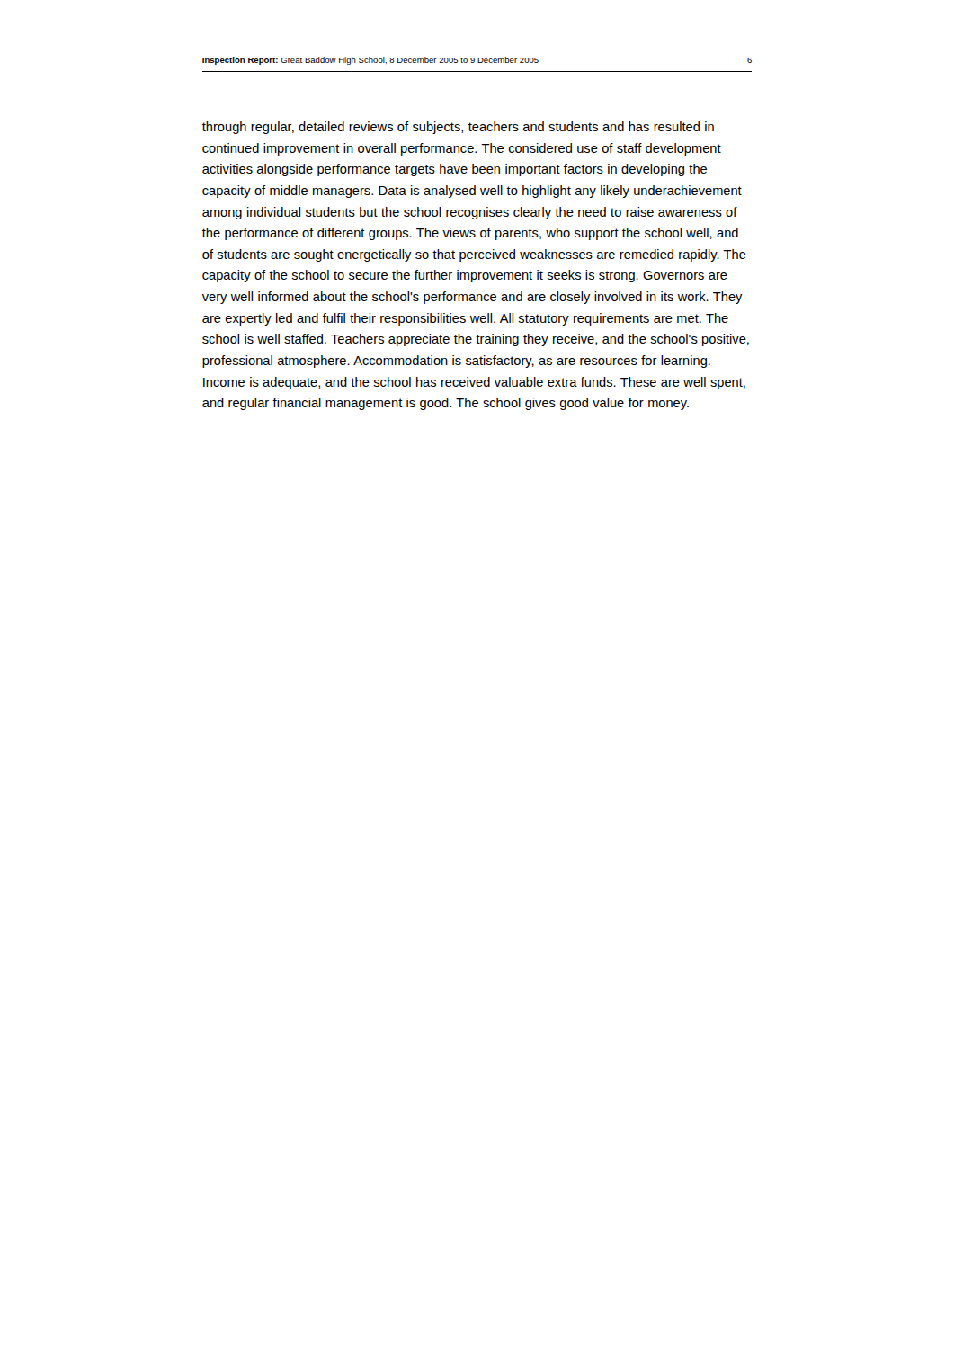Inspection Report: Great Baddow High School, 8 December 2005 to 9 December 2005
6
through regular, detailed reviews of subjects, teachers and students and has resulted in continued improvement in overall performance. The considered use of staff development activities alongside performance targets have been important factors in developing the capacity of middle managers. Data is analysed well to highlight any likely underachievement among individual students but the school recognises clearly the need to raise awareness of the performance of different groups. The views of parents, who support the school well, and of students are sought energetically so that perceived weaknesses are remedied rapidly. The capacity of the school to secure the further improvement it seeks is strong. Governors are very well informed about the school's performance and are closely involved in its work. They are expertly led and fulfil their responsibilities well. All statutory requirements are met. The school is well staffed. Teachers appreciate the training they receive, and the school's positive, professional atmosphere. Accommodation is satisfactory, as are resources for learning. Income is adequate, and the school has received valuable extra funds. These are well spent, and regular financial management is good. The school gives good value for money.